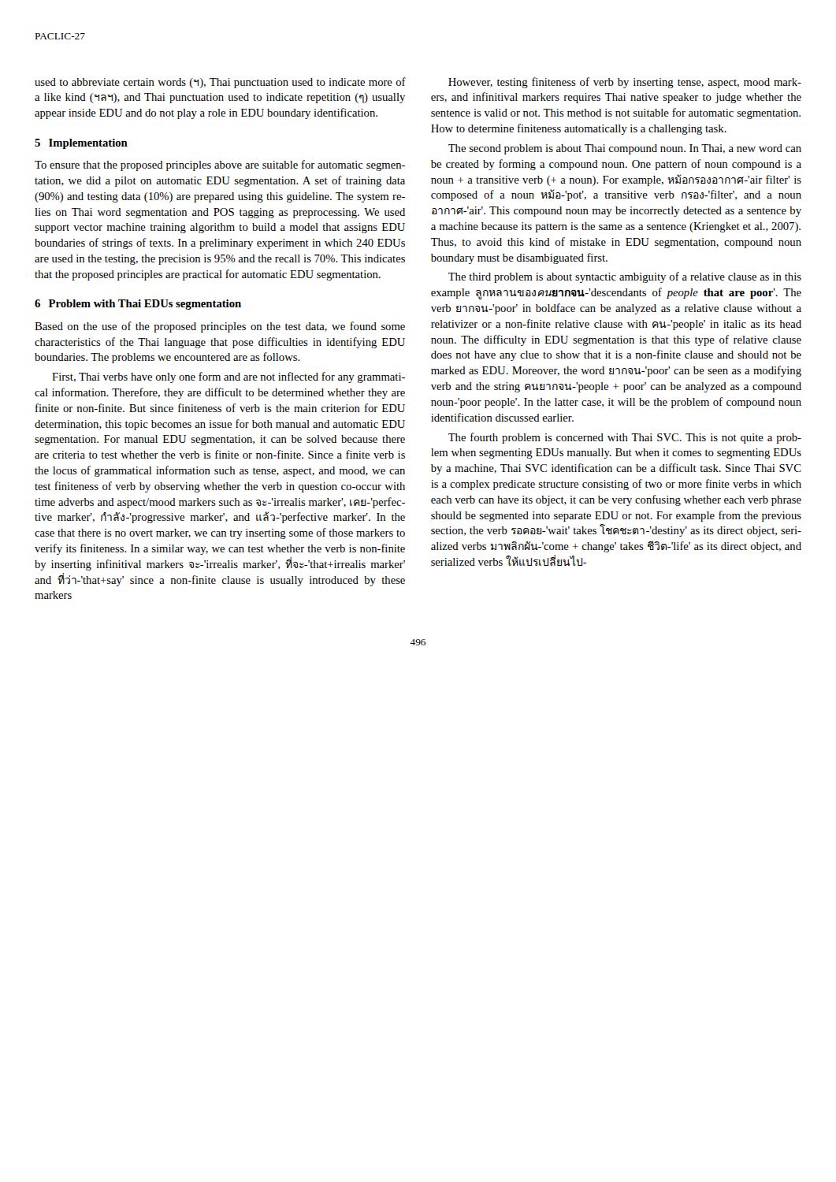PACLIC-27
used to abbreviate certain words (ฯ), Thai punctuation used to indicate more of a like kind (ฯลฯ), and Thai punctuation used to indicate repetition (ๆ) usually appear inside EDU and do not play a role in EDU boundary identification.
5 Implementation
To ensure that the proposed principles above are suitable for automatic segmentation, we did a pilot on automatic EDU segmentation. A set of training data (90%) and testing data (10%) are prepared using this guideline. The system relies on Thai word segmentation and POS tagging as preprocessing. We used support vector machine training algorithm to build a model that assigns EDU boundaries of strings of texts. In a preliminary experiment in which 240 EDUs are used in the testing, the precision is 95% and the recall is 70%. This indicates that the proposed principles are practical for automatic EDU segmentation.
6 Problem with Thai EDUs segmentation
Based on the use of the proposed principles on the test data, we found some characteristics of the Thai language that pose difficulties in identifying EDU boundaries. The problems we encountered are as follows.
First, Thai verbs have only one form and are not inflected for any grammatical information. Therefore, they are difficult to be determined whether they are finite or non-finite. But since finiteness of verb is the main criterion for EDU determination, this topic becomes an issue for both manual and automatic EDU segmentation. For manual EDU segmentation, it can be solved because there are criteria to test whether the verb is finite or non-finite. Since a finite verb is the locus of grammatical information such as tense, aspect, and mood, we can test finiteness of verb by observing whether the verb in question co-occur with time adverbs and aspect/mood markers such as จะ-'irrealis marker', เคย-'perfective marker', กำลัง-'progressive marker', and แล้ว-'perfective marker'. In the case that there is no overt marker, we can try inserting some of those markers to verify its finiteness. In a similar way, we can test whether the verb is non-finite by inserting infinitival markers จะ-'irrealis marker', ที่จะ-'that+irrealis marker' and ที่ว่า-'that+say' since a non-finite clause is usually introduced by these markers
However, testing finiteness of verb by inserting tense, aspect, mood markers, and infinitival markers requires Thai native speaker to judge whether the sentence is valid or not. This method is not suitable for automatic segmentation. How to determine finiteness automatically is a challenging task.
The second problem is about Thai compound noun. In Thai, a new word can be created by forming a compound noun. One pattern of noun compound is a noun + a transitive verb (+ a noun). For example, หม้อกรองอากาศ-'air filter' is composed of a noun หม้อ-'pot', a transitive verb กรอง-'filter', and a noun อากาศ-'air'. This compound noun may be incorrectly detected as a sentence by a machine because its pattern is the same as a sentence (Kriengket et al., 2007). Thus, to avoid this kind of mistake in EDU segmentation, compound noun boundary must be disambiguated first.
The third problem is about syntactic ambiguity of a relative clause as in this example ลูกหลานของคน ยากจน-'descendants of people that are poor'. The verb ยากจน-'poor' in boldface can be analyzed as a relative clause without a relativizer or a non-finite relative clause with คน-'people' in italic as its head noun. The difficulty in EDU segmentation is that this type of relative clause does not have any clue to show that it is a non-finite clause and should not be marked as EDU. Moreover, the word ยากจน-'poor' can be seen as a modifying verb and the string คนยากจน-'people + poor' can be analyzed as a compound noun-'poor people'. In the latter case, it will be the problem of compound noun identification discussed earlier.
The fourth problem is concerned with Thai SVC. This is not quite a problem when segmenting EDUs manually. But when it comes to segmenting EDUs by a machine, Thai SVC identification can be a difficult task. Since Thai SVC is a complex predicate structure consisting of two or more finite verbs in which each verb can have its object, it can be very confusing whether each verb phrase should be segmented into separate EDU or not. For example from the previous section, the verb รอคอย-'wait' takes โชคชะตา-'destiny' as its direct object, serialized verbs มาพลิกผัน-'come + change' takes ชีวิต-'life' as its direct object, and serialized verbs ให้แปรเปลี่ยนไป-
496